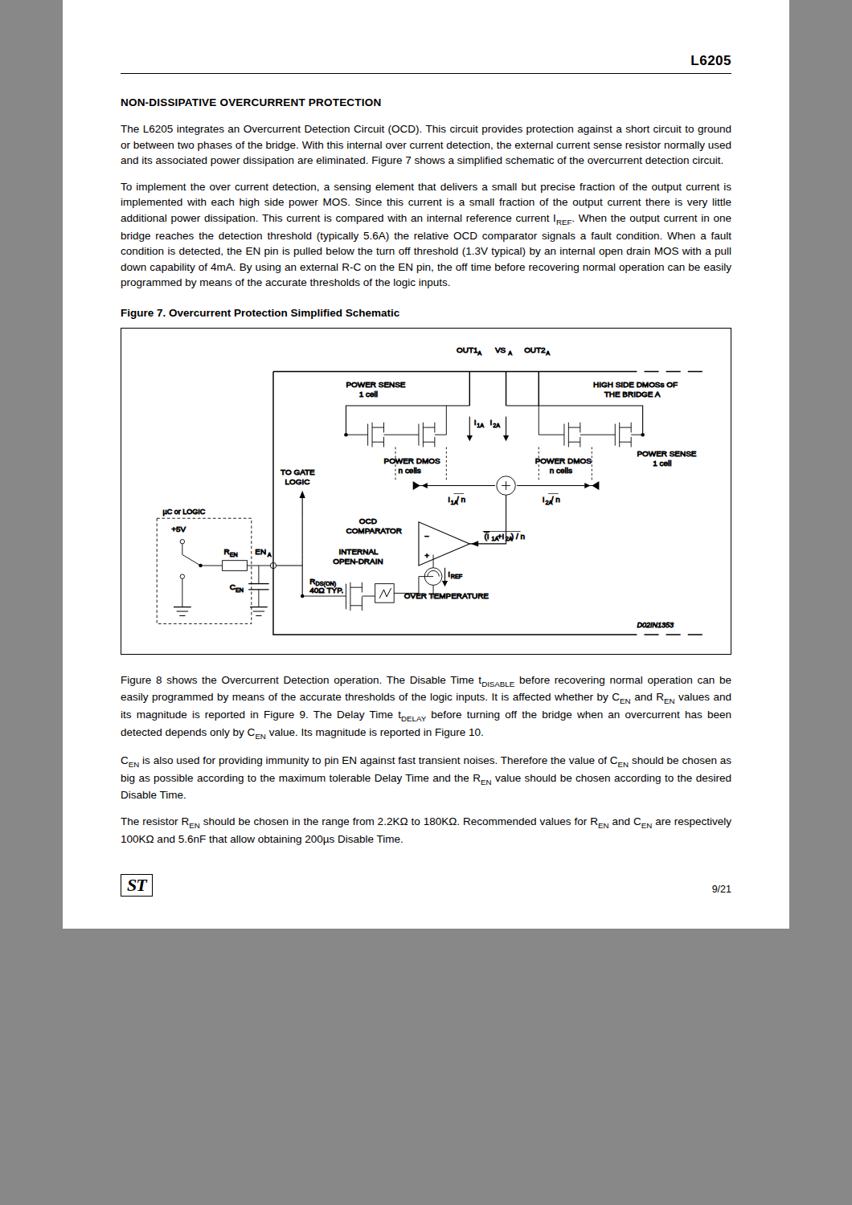L6205
NON-DISSIPATIVE OVERCURRENT PROTECTION
The L6205 integrates an Overcurrent Detection Circuit (OCD). This circuit provides protection against a short circuit to ground or between two phases of the bridge. With this internal over current detection, the external current sense resistor normally used and its associated power dissipation are eliminated. Figure 7 shows a simplified schematic of the overcurrent detection circuit.
To implement the over current detection, a sensing element that delivers a small but precise fraction of the output current is implemented with each high side power MOS. Since this current is a small fraction of the output current there is very little additional power dissipation. This current is compared with an internal reference current IREF. When the output current in one bridge reaches the detection threshold (typically 5.6A) the relative OCD comparator signals a fault condition. When a fault condition is detected, the EN pin is pulled below the turn off threshold (1.3V typical) by an internal open drain MOS with a pull down capability of 4mA. By using an external R-C on the EN pin, the off time before recovering normal operation can be easily programmed by means of the accurate thresholds of the logic inputs.
Figure 7. Overcurrent Protection Simplified Schematic
OUT1A VSA OUT2A POWER SENSE 1 cell HIGH SIDE DMOSs OF THE BRIDGE A POWER DMOS n cells POWER DMOS n cells POWER SENSE 1 cell I1A I2A I1A / n I2A / n − + (I 1A +I 2A ) / n OCD COMPARATOR IREF TO GATE LOGIC INTERNAL OPEN-DRAIN RDS(ON) 40Ω TYP. OVER TEMPERATURE ENA REN CEN +5V µC or LOGIC D02IN1353
Figure 8 shows the Overcurrent Detection operation. The Disable Time tDISABLE before recovering normal operation can be easily programmed by means of the accurate thresholds of the logic inputs. It is affected whether by CEN and REN values and its magnitude is reported in Figure 9. The Delay Time tDELAY before turning off the bridge when an overcurrent has been detected depends only by CEN value. Its magnitude is reported in Figure 10.
CEN is also used for providing immunity to pin EN against fast transient noises. Therefore the value of CEN should be chosen as big as possible according to the maximum tolerable Delay Time and the REN value should be chosen according to the desired Disable Time.
The resistor REN should be chosen in the range from 2.2KΩ to 180KΩ. Recommended values for REN and CEN are respectively 100KΩ and 5.6nF that allow obtaining 200µs Disable Time.
ST
9/21